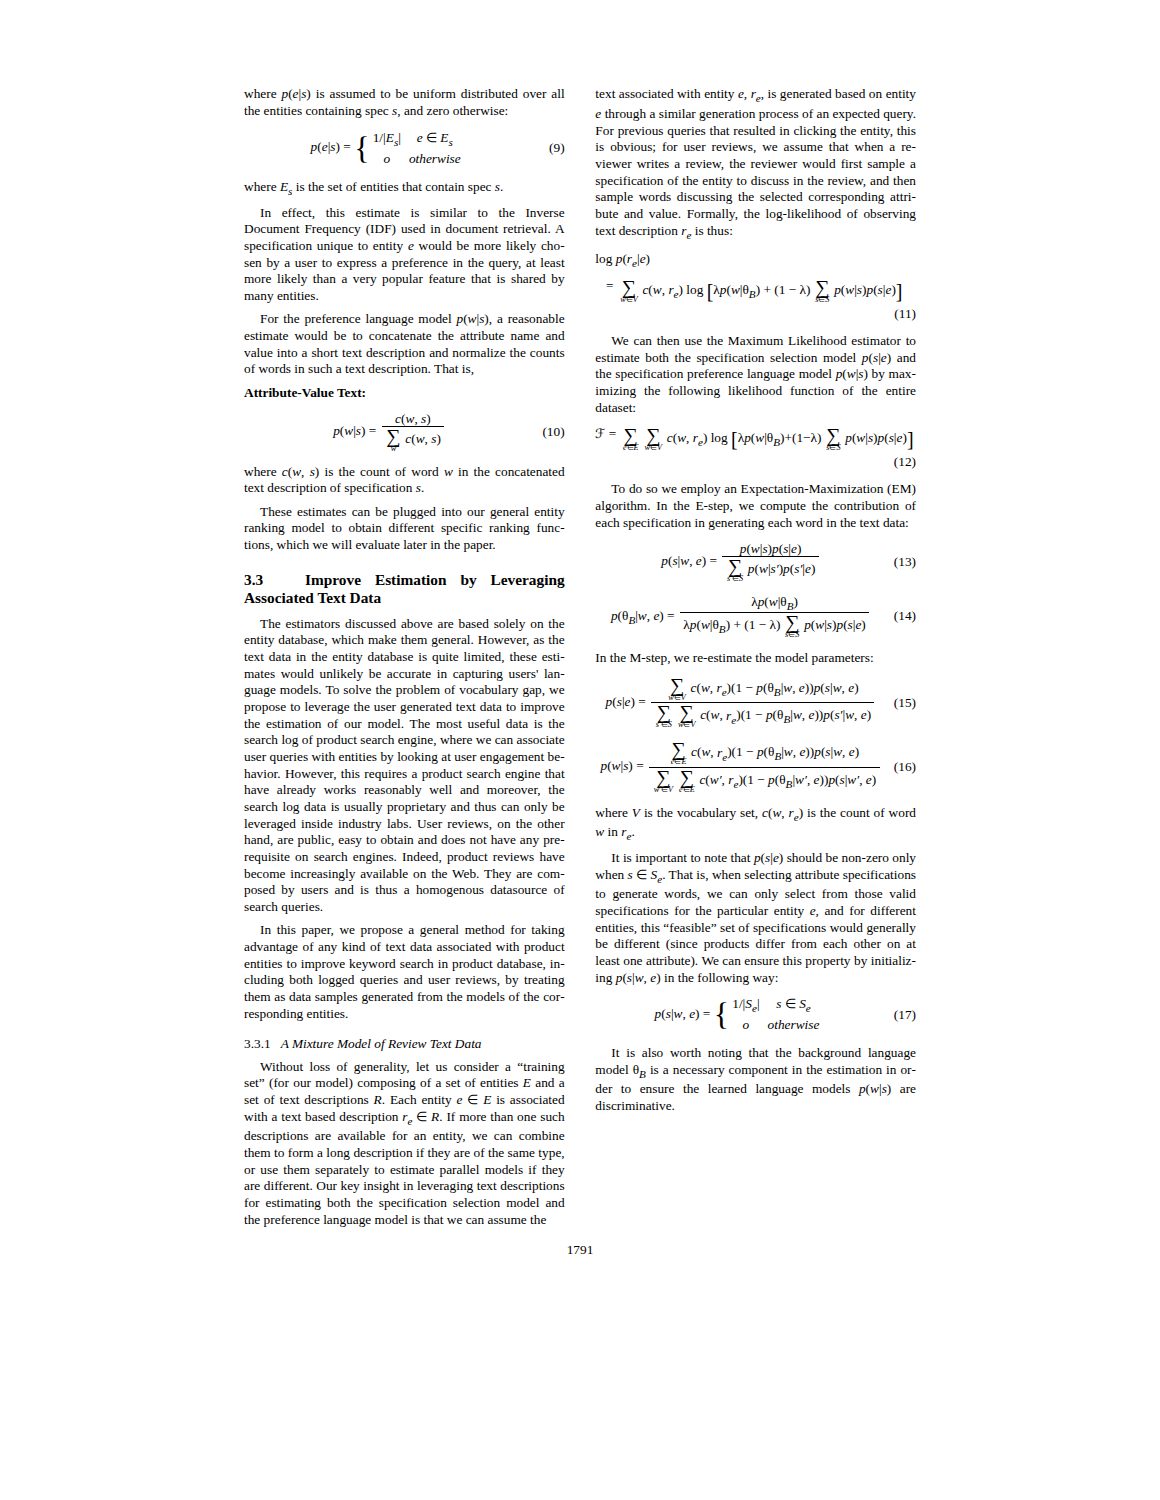where p(e|s) is assumed to be uniform distributed over all the entities containing spec s, and zero otherwise:
p(e|s) = {
| 1// E s / | e ∈ E s |
| o | otherwise |
(9)
where Es is the set of entities that contain spec s.
In effect, this estimate is similar to the Inverse Document Frequency (IDF) used in document retrieval. A specification unique to entity e would be more likely chosen by a user to express a preference in the query, at least more likely than a very popular feature that is shared by many entities.
For the preference language model p(w|s), a reasonable estimate would be to concatenate the attribute name and value into a short text description and normalize the counts of words in such a text description. That is,
Attribute-Value Text:
p(w|s) = c(w, s) ∑w c(w, s)
(10)
where c(w, s) is the count of word w in the concatenated text description of specification s.
These estimates can be plugged into our general entity ranking model to obtain different specific ranking functions, which we will evaluate later in the paper.
3.3 Improve Estimation by Leveraging Associated Text Data
The estimators discussed above are based solely on the entity database, which make them general. However, as the text data in the entity database is quite limited, these estimates would unlikely be accurate in capturing users' language models. To solve the problem of vocabulary gap, we propose to leverage the user generated text data to improve the estimation of our model. The most useful data is the search log of product search engine, where we can associate user queries with entities by looking at user engagement behavior. However, this requires a product search engine that have already works reasonably well and moreover, the search log data is usually proprietary and thus can only be leveraged inside industry labs. User reviews, on the other hand, are public, easy to obtain and does not have any prerequisite on search engines. Indeed, product reviews have become increasingly available on the Web. They are composed by users and is thus a homogenous datasource of search queries.
In this paper, we propose a general method for taking advantage of any kind of text data associated with product entities to improve keyword search in product database, including both logged queries and user reviews, by treating them as data samples generated from the models of the corresponding entities.
3.3.1 A Mixture Model of Review Text Data
Without loss of generality, let us consider a “training set” (for our model) composing of a set of entities E and a set of text descriptions R. Each entity e ∈ E is associated with a text based description re ∈ R. If more than one such descriptions are available for an entity, we can combine them to form a long description if they are of the same type, or use them separately to estimate parallel models if they are different. Our key insight in leveraging text descriptions for estimating both the specification selection model and the preference language model is that we can assume the
text associated with entity e, re, is generated based on entity e through a similar generation process of an expected query. For previous queries that resulted in clicking the entity, this is obvious; for user reviews, we assume that when a reviewer writes a review, the reviewer would first sample a specification of the entity to discuss in the review, and then sample words discussing the selected corresponding attribute and value. Formally, the log-likelihood of observing text description re is thus:
log p(re|e)
=
∑w∈V c(w, re) log [λp(w|θB) + (1 − λ) ∑s∈S p(w|s)p(s|e)]
(11)
We can then use the Maximum Likelihood estimator to estimate both the specification selection model p(s|e) and the specification preference language model p(w|s) by maximizing the following likelihood function of the entire dataset:
ℱ =
∑e∈E ∑w∈V c(w, re) log [λp(w|θB)+(1−λ) ∑s∈S p(w|s)p(s|e)]
(12)
To do so we employ an Expectation-Maximization (EM) algorithm. In the E-step, we compute the contribution of each specification in generating each word in the text data:
p(s|w, e) = p(w|s)p(s|e) ∑s′∈S p(w|s′)p(s′|e)
(13)
p(θB|w, e) = λp(w|θB) λp(w|θB) + (1 − λ) ∑s∈S p(w|s)p(s|e)
(14)
In the M-step, we re-estimate the model parameters:
p(s|e) = ∑w∈V c(w, re)(1 − p(θB|w, e))p(s|w, e) ∑s′∈S ∑w∈V c(w, re)(1 − p(θB|w, e))p(s′|w, e)
(15)
p(w|s) = ∑e∈E c(w, re)(1 − p(θB|w, e))p(s|w, e) ∑w′∈V ∑e∈E c(w′, re)(1 − p(θB|w′, e))p(s|w′, e)
(16)
where V is the vocabulary set, c(w, re) is the count of word w in re.
It is important to note that p(s|e) should be non-zero only when s ∈ Se. That is, when selecting attribute specifications to generate words, we can only select from those valid specifications for the particular entity e, and for different entities, this “feasible” set of specifications would generally be different (since products differ from each other on at least one attribute). We can ensure this property by initializing p(s|w, e) in the following way:
p(s|w, e) = {
| 1// S e / | s ∈ S e |
| o | otherwise |
(17)
It is also worth noting that the background language model θB is a necessary component in the estimation in order to ensure the learned language models p(w|s) are discriminative.
1791